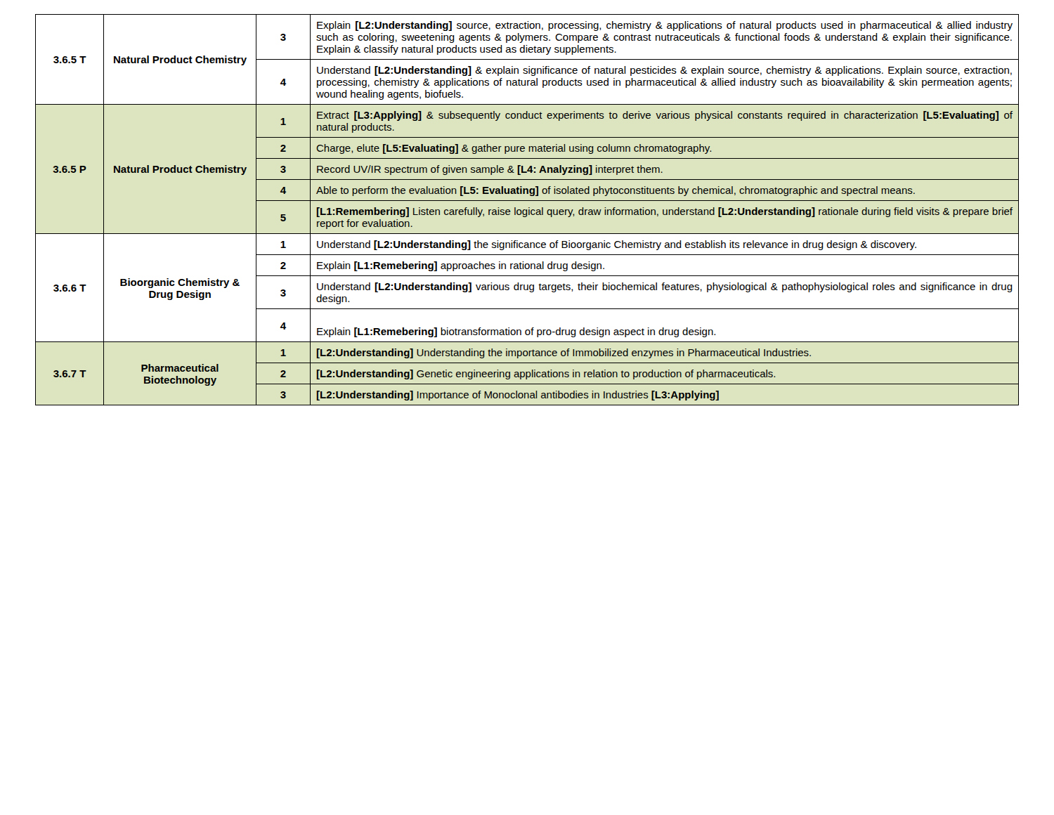| 3.6.5 T | Natural Product Chemistry | 3 | Explain [L2:Understanding] source, extraction, processing, chemistry & applications of natural products used in pharmaceutical & allied industry such as coloring, sweetening agents & polymers. Compare & contrast nutraceuticals & functional foods & understand & explain their significance. Explain & classify natural products used as dietary supplements. |
| 4 | Understand [L2:Understanding] & explain significance of natural pesticides & explain source, chemistry & applications. Explain source, extraction, processing, chemistry & applications of natural products used in pharmaceutical & allied industry such as bioavailability & skin permeation agents; wound healing agents, biofuels. |
| 3.6.5 P | Natural Product Chemistry | 1 | Extract [L3:Applying] & subsequently conduct experiments to derive various physical constants required in characterization [L5:Evaluating] of natural products. |
| 2 | Charge, elute [L5:Evaluating] & gather pure material using column chromatography. |
| 3 | Record UV/IR spectrum of given sample & [L4: Analyzing] interpret them. |
| 4 | Able to perform the evaluation [L5: Evaluating] of isolated phytoconstituents by chemical, chromatographic and spectral means. |
| 5 | [L1:Remembering] Listen carefully, raise logical query, draw information, understand [L2:Understanding] rationale during field visits & prepare brief report for evaluation. |
| 3.6.6 T | Bioorganic Chemistry & Drug Design | 1 | Understand [L2:Understanding] the significance of Bioorganic Chemistry and establish its relevance in drug design & discovery. |
| 2 | Explain [L1:Remebering] approaches in rational drug design. |
| 3 | Understand [L2:Understanding] various drug targets, their biochemical features, physiological & pathophysiological roles and significance in drug design. |
| 4 | Explain [L1:Remebering] biotransformation of pro-drug design aspect in drug design. |
| 3.6.7 T | Pharmaceutical Biotechnology | 1 | [L2:Understanding] Understanding the importance of Immobilized enzymes in Pharmaceutical Industries. |
| 2 | [L2:Understanding] Genetic engineering applications in relation to production of pharmaceuticals. |
| 3 | [L2:Understanding] Importance of Monoclonal antibodies in Industries [L3:Applying] |